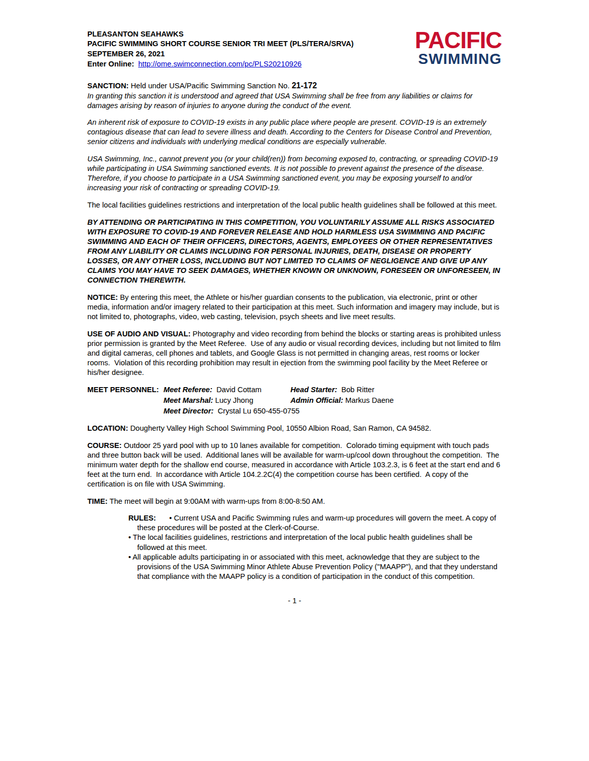PLEASANTON SEAHAWKS
PACIFIC SWIMMING SHORT COURSE SENIOR TRI MEET (PLS/TERA/SRVA)
SEPTEMBER 26, 2021
Enter Online: http://ome.swimconnection.com/pc/PLS20210926
PACIFIC
SWIMMING
SANCTION: Held under USA/Pacific Swimming Sanction No. 21-172
In granting this sanction it is understood and agreed that USA Swimming shall be free from any liabilities or claims for damages arising by reason of injuries to anyone during the conduct of the event.
An inherent risk of exposure to COVID-19 exists in any public place where people are present. COVID-19 is an extremely contagious disease that can lead to severe illness and death. According to the Centers for Disease Control and Prevention, senior citizens and individuals with underlying medical conditions are especially vulnerable.
USA Swimming, Inc., cannot prevent you (or your child(ren)) from becoming exposed to, contracting, or spreading COVID-19 while participating in USA Swimming sanctioned events. It is not possible to prevent against the presence of the disease. Therefore, if you choose to participate in a USA Swimming sanctioned event, you may be exposing yourself to and/or increasing your risk of contracting or spreading COVID-19.
The local facilities guidelines restrictions and interpretation of the local public health guidelines shall be followed at this meet.
BY ATTENDING OR PARTICIPATING IN THIS COMPETITION, YOU VOLUNTARILY ASSUME ALL RISKS ASSOCIATED WITH EXPOSURE TO COVID-19 AND FOREVER RELEASE AND HOLD HARMLESS USA SWIMMING AND PACIFIC SWIMMING AND EACH OF THEIR OFFICERS, DIRECTORS, AGENTS, EMPLOYEES OR OTHER REPRESENTATIVES FROM ANY LIABILITY OR CLAIMS INCLUDING FOR PERSONAL INJURIES, DEATH, DISEASE OR PROPERTY LOSSES, OR ANY OTHER LOSS, INCLUDING BUT NOT LIMITED TO CLAIMS OF NEGLIGENCE AND GIVE UP ANY CLAIMS YOU MAY HAVE TO SEEK DAMAGES, WHETHER KNOWN OR UNKNOWN, FORESEEN OR UNFORESEEN, IN CONNECTION THEREWITH.
NOTICE: By entering this meet, the Athlete or his/her guardian consents to the publication, via electronic, print or other media, information and/or imagery related to their participation at this meet. Such information and imagery may include, but is not limited to, photographs, video, web casting, television, psych sheets and live meet results.
USE OF AUDIO AND VISUAL: Photography and video recording from behind the blocks or starting areas is prohibited unless prior permission is granted by the Meet Referee. Use of any audio or visual recording devices, including but not limited to film and digital cameras, cell phones and tablets, and Google Glass is not permitted in changing areas, rest rooms or locker rooms. Violation of this recording prohibition may result in ejection from the swimming pool facility by the Meet Referee or his/her designee.
MEET PERSONNEL:
Meet Referee: David Cottam
Head Starter: Bob Ritter
Meet Marshal: Lucy Jhong
Admin Official: Markus Daene
Meet Director: Crystal Lu 650-455-0755
LOCATION: Dougherty Valley High School Swimming Pool, 10550 Albion Road, San Ramon, CA 94582.
COURSE: Outdoor 25 yard pool with up to 10 lanes available for competition. Colorado timing equipment with touch pads and three button back will be used. Additional lanes will be available for warm-up/cool down throughout the competition. The minimum water depth for the shallow end course, measured in accordance with Article 103.2.3, is 6 feet at the start end and 6 feet at the turn end. In accordance with Article 104.2.2C(4) the competition course has been certified. A copy of the certification is on file with USA Swimming.
TIME: The meet will begin at 9:00AM with warm-ups from 8:00-8:50 AM.
RULES: • Current USA and Pacific Swimming rules and warm-up procedures will govern the meet. A copy of these procedures will be posted at the Clerk-of-Course.
• The local facilities guidelines, restrictions and interpretation of the local public health guidelines shall be followed at this meet.
• All applicable adults participating in or associated with this meet, acknowledge that they are subject to the provisions of the USA Swimming Minor Athlete Abuse Prevention Policy ("MAAPP"), and that they understand that compliance with the MAAPP policy is a condition of participation in the conduct of this competition.
- 1 -